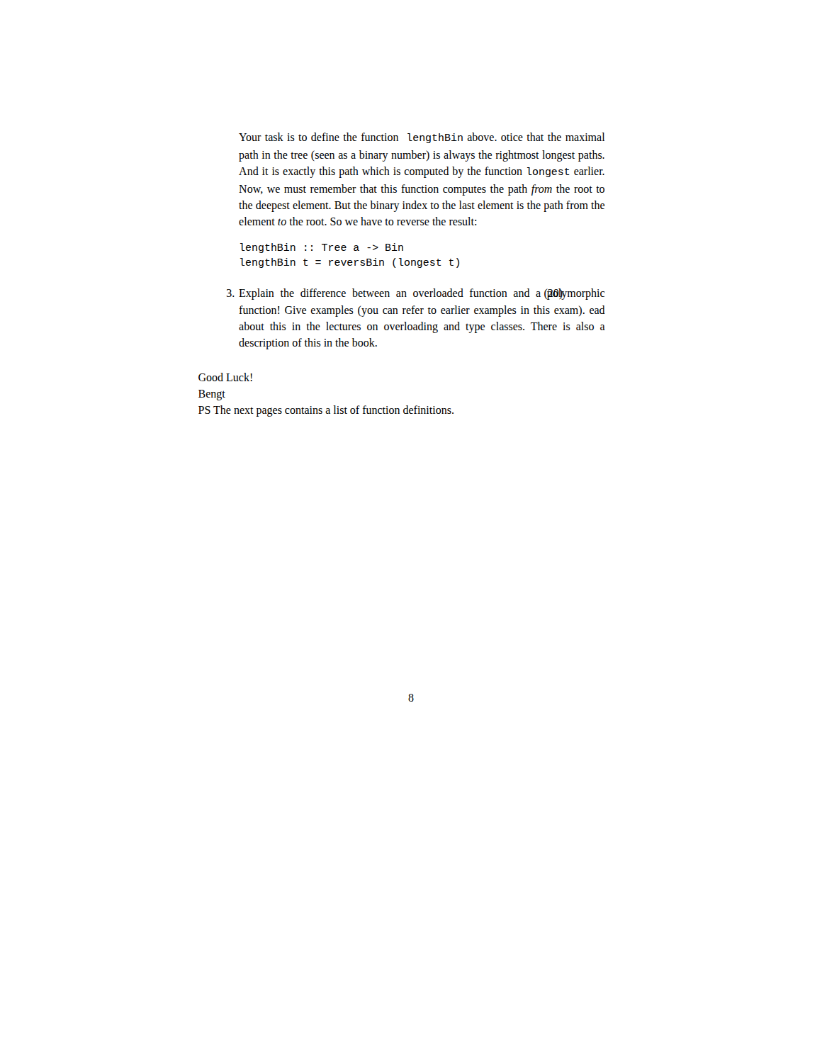Your task is to define the function lengthBin above. otice that the maximal path in the tree (seen as a binary number) is always the rightmost longest paths. And it is exactly this path which is computed by the function longest earlier. Now, we must remember that this function computes the path from the root to the deepest element. But the binary index to the last element is the path from the element to the root. So we have to reverse the result:
lengthBin :: Tree a -> Bin lengthBin t = reversBin (longest t)
3. (20) Explain the difference between an overloaded function and a polymorphic function! Give examples (you can refer to earlier examples in this exam). ead about this in the lectures on overloading and type classes. There is also a description of this in the book.
Good Luck!
Bengt
PS The next pages contains a list of function definitions.
8